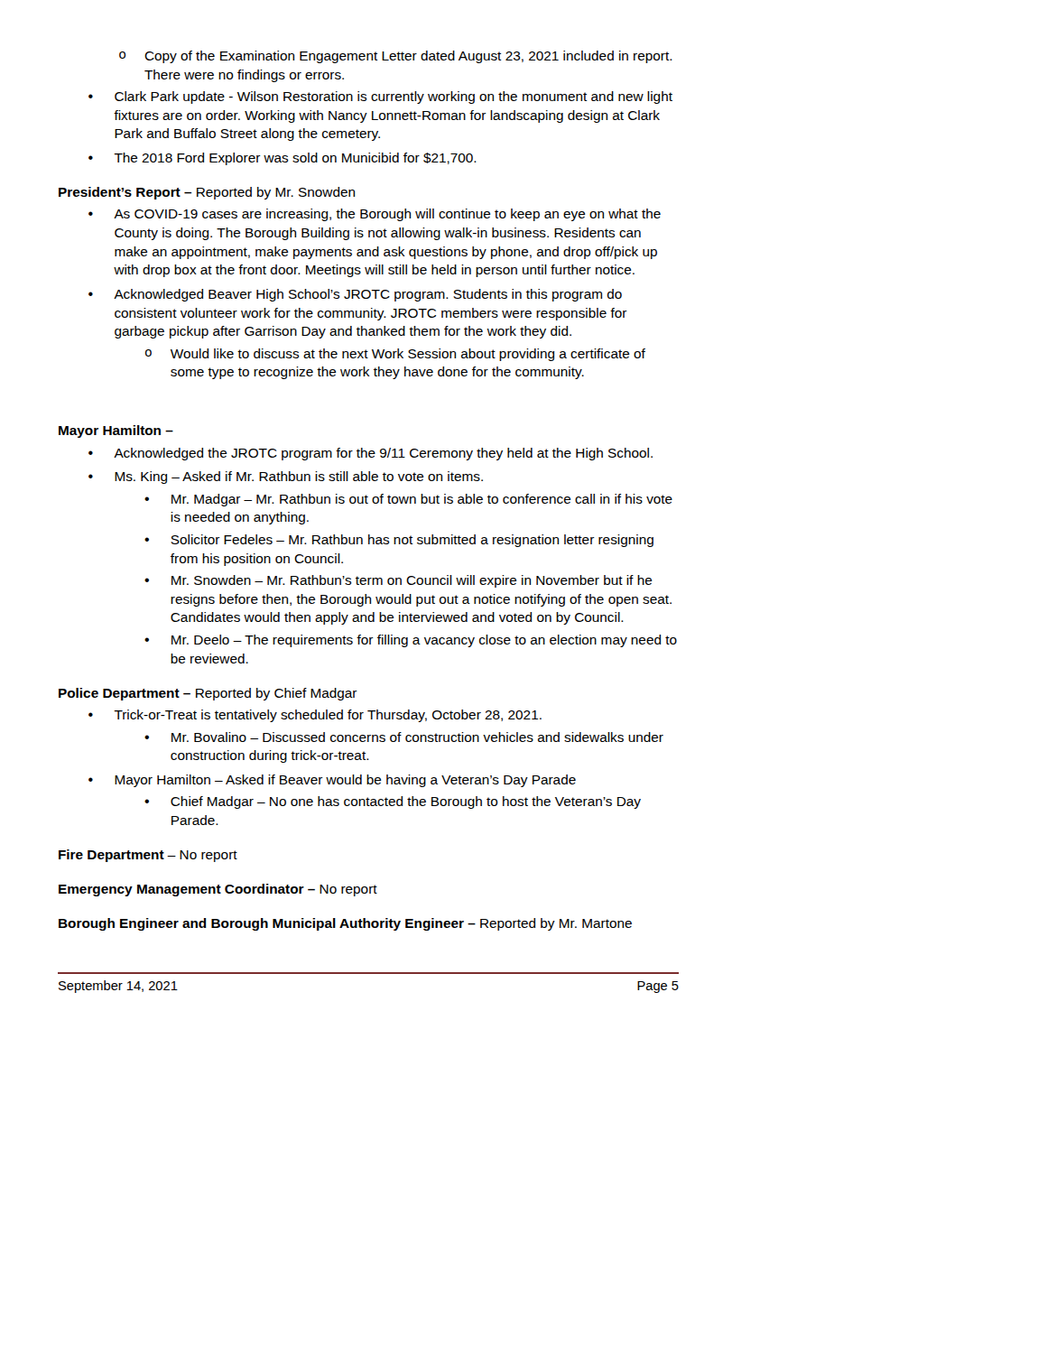Copy of the Examination Engagement Letter dated August 23, 2021 included in report. There were no findings or errors.
Clark Park update - Wilson Restoration is currently working on the monument and new light fixtures are on order. Working with Nancy Lonnett-Roman for landscaping design at Clark Park and Buffalo Street along the cemetery.
The 2018 Ford Explorer was sold on Municibid for $21,700.
President’s Report – Reported by Mr. Snowden
As COVID-19 cases are increasing, the Borough will continue to keep an eye on what the County is doing. The Borough Building is not allowing walk-in business. Residents can make an appointment, make payments and ask questions by phone, and drop off/pick up with drop box at the front door. Meetings will still be held in person until further notice.
Acknowledged Beaver High School’s JROTC program. Students in this program do consistent volunteer work for the community. JROTC members were responsible for garbage pickup after Garrison Day and thanked them for the work they did.
Would like to discuss at the next Work Session about providing a certificate of some type to recognize the work they have done for the community.
Mayor Hamilton –
Acknowledged the JROTC program for the 9/11 Ceremony they held at the High School.
Ms. King – Asked if Mr. Rathbun is still able to vote on items.
Mr. Madgar – Mr. Rathbun is out of town but is able to conference call in if his vote is needed on anything.
Solicitor Fedeles – Mr. Rathbun has not submitted a resignation letter resigning from his position on Council.
Mr. Snowden – Mr. Rathbun’s term on Council will expire in November but if he resigns before then, the Borough would put out a notice notifying of the open seat. Candidates would then apply and be interviewed and voted on by Council.
Mr. Deelo – The requirements for filling a vacancy close to an election may need to be reviewed.
Police Department – Reported by Chief Madgar
Trick-or-Treat is tentatively scheduled for Thursday, October 28, 2021.
Mr. Bovalino – Discussed concerns of construction vehicles and sidewalks under construction during trick-or-treat.
Mayor Hamilton – Asked if Beaver would be having a Veteran’s Day Parade
Chief Madgar – No one has contacted the Borough to host the Veteran’s Day Parade.
Fire Department – No report
Emergency Management Coordinator – No report
Borough Engineer and Borough Municipal Authority Engineer – Reported by Mr. Martone
September 14, 2021 Page 5